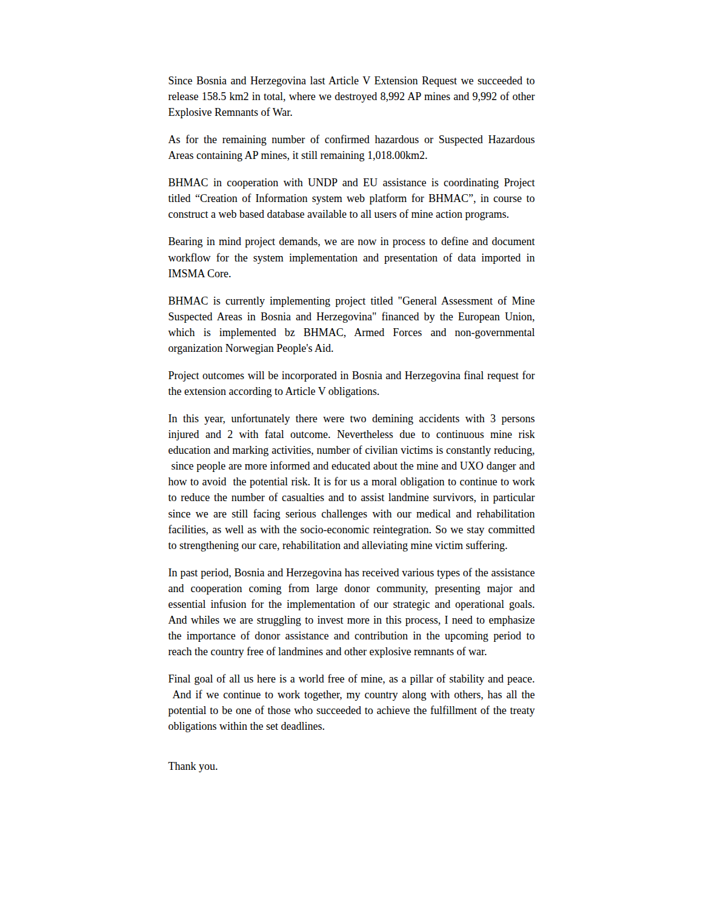Since Bosnia and Herzegovina last Article V Extension Request we succeeded to release 158.5 km2 in total, where we destroyed 8,992 AP mines and 9,992 of other Explosive Remnants of War.
As for the remaining number of confirmed hazardous or Suspected Hazardous Areas containing AP mines, it still remaining 1,018.00km2.
BHMAC in cooperation with UNDP and EU assistance is coordinating Project titled “Creation of Information system web platform for BHMAC”, in course to construct a web based database available to all users of mine action programs.
Bearing in mind project demands, we are now in process to define and document workflow for the system implementation and presentation of data imported in IMSMA Core.
BHMAC is currently implementing project titled "General Assessment of Mine Suspected Areas in Bosnia and Herzegovina" financed by the European Union, which is implemented bz BHMAC, Armed Forces and non-governmental organization Norwegian People's Aid.
Project outcomes will be incorporated in Bosnia and Herzegovina final request for the extension according to Article V obligations.
In this year, unfortunately there were two demining accidents with 3 persons injured and 2 with fatal outcome. Nevertheless due to continuous mine risk education and marking activities, number of civilian victims is constantly reducing, since people are more informed and educated about the mine and UXO danger and how to avoid the potential risk. It is for us a moral obligation to continue to work to reduce the number of casualties and to assist landmine survivors, in particular since we are still facing serious challenges with our medical and rehabilitation facilities, as well as with the socio-economic reintegration. So we stay committed to strengthening our care, rehabilitation and alleviating mine victim suffering.
In past period, Bosnia and Herzegovina has received various types of the assistance and cooperation coming from large donor community, presenting major and essential infusion for the implementation of our strategic and operational goals. And whiles we are struggling to invest more in this process, I need to emphasize the importance of donor assistance and contribution in the upcoming period to reach the country free of landmines and other explosive remnants of war.
Final goal of all us here is a world free of mine, as a pillar of stability and peace. And if we continue to work together, my country along with others, has all the potential to be one of those who succeeded to achieve the fulfillment of the treaty obligations within the set deadlines.
Thank you.